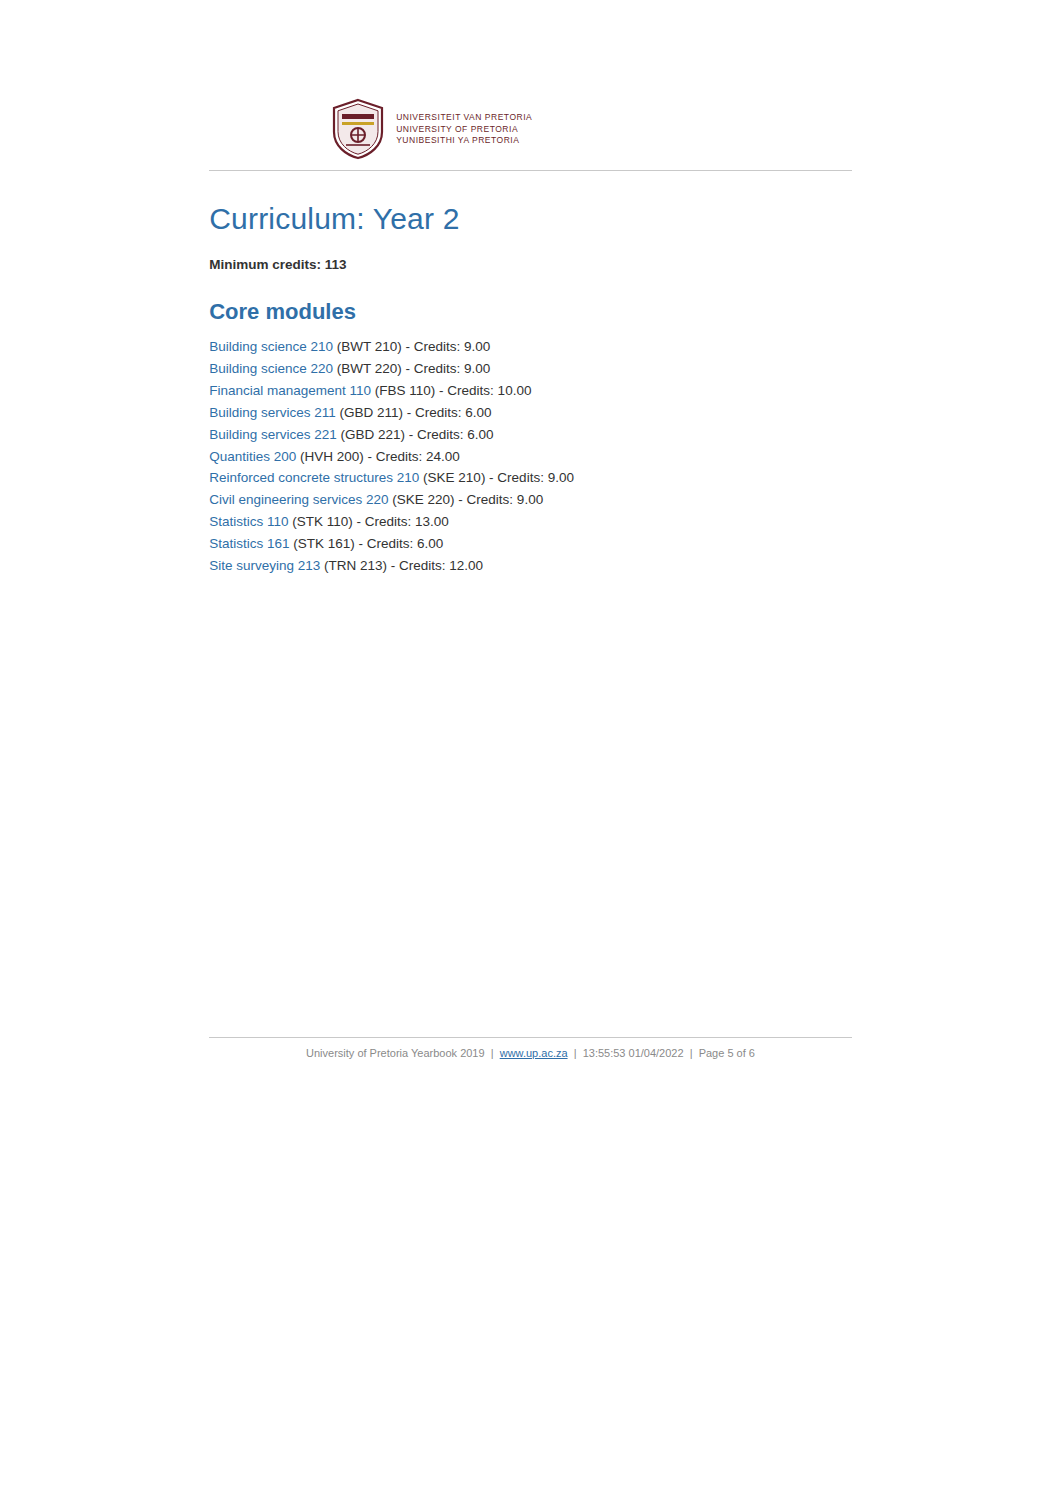Universiteit van Pretoria University of Pretoria Yunibesithi ya Pretoria
Curriculum: Year 2
Minimum credits: 113
Core modules
Building science 210 (BWT 210) - Credits: 9.00
Building science 220 (BWT 220) - Credits: 9.00
Financial management 110 (FBS 110) - Credits: 10.00
Building services 211 (GBD 211) - Credits: 6.00
Building services 221 (GBD 221) - Credits: 6.00
Quantities 200 (HVH 200) - Credits: 24.00
Reinforced concrete structures 210 (SKE 210) - Credits: 9.00
Civil engineering services 220 (SKE 220) - Credits: 9.00
Statistics 110 (STK 110) - Credits: 13.00
Statistics 161 (STK 161) - Credits: 6.00
Site surveying 213 (TRN 213) - Credits: 12.00
University of Pretoria Yearbook 2019 | www.up.ac.za | 13:55:53 01/04/2022 | Page 5 of 6